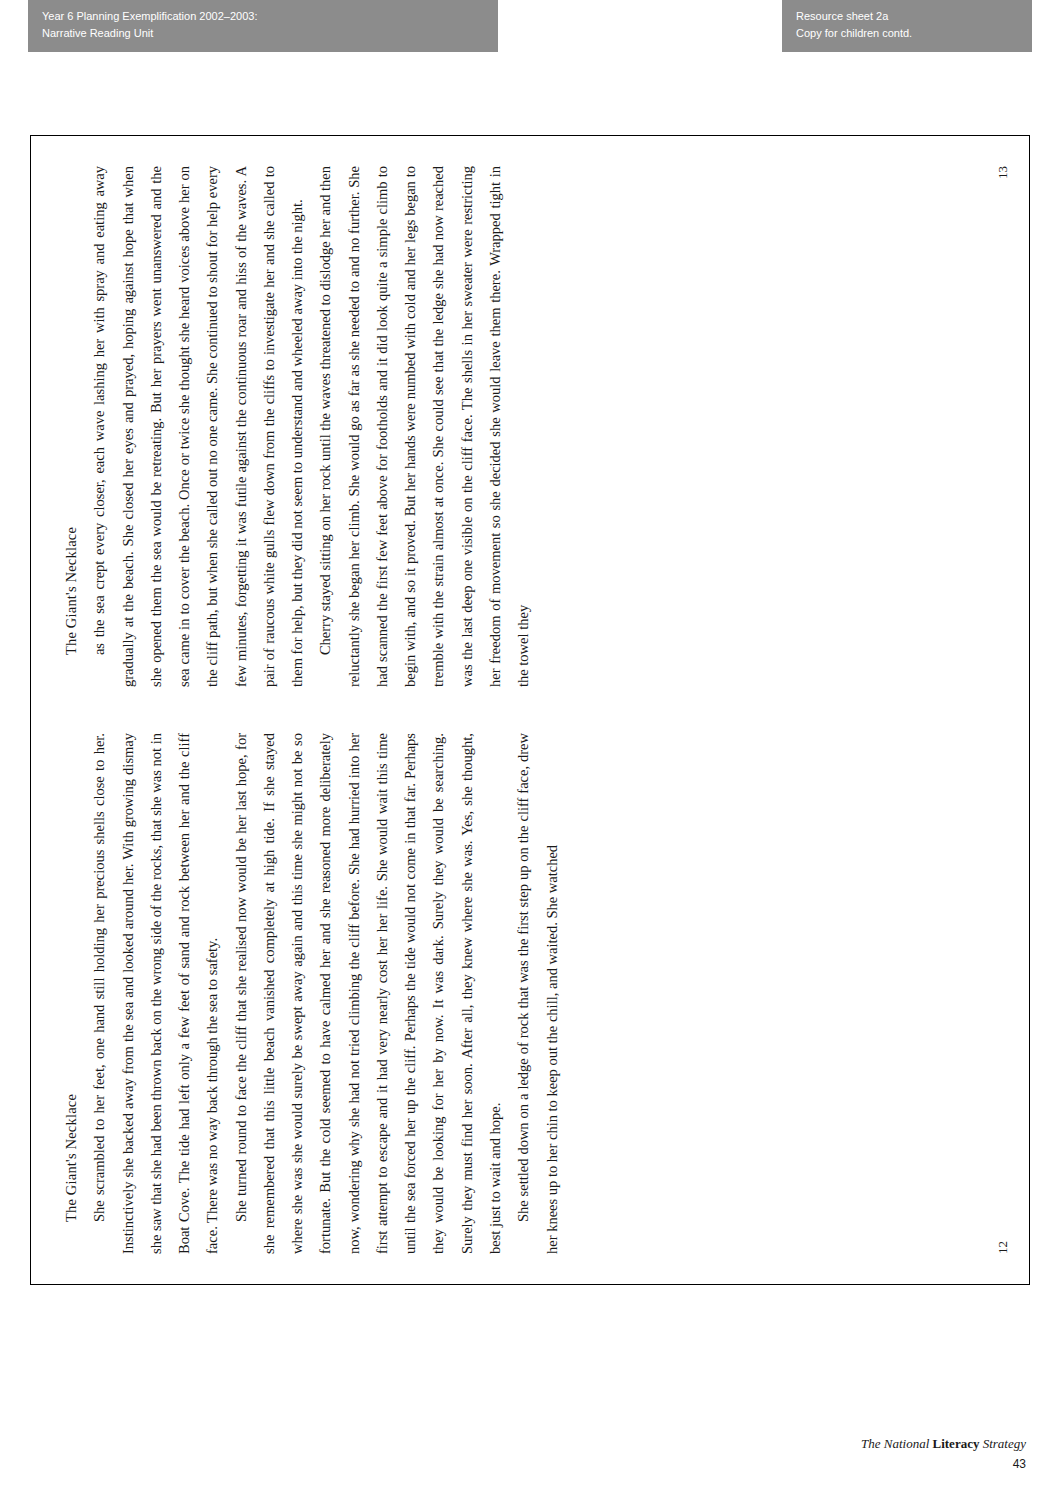Year 6 Planning Exemplification 2002–2003:
Narrative Reading Unit
Resource sheet 2a
Copy for children contd.
The Giant's Necklace
She scrambled to her feet, one hand still holding her precious shells close to her. Instinctively she backed away from the sea and looked around her. With growing dismay she saw that she had been thrown back on the wrong side of the rocks, that she was not in Boat Cove. The tide had left only a few feet of sand and rock between her and the cliff face. There was no way back through the sea to safety.
She turned round to face the cliff that she realised now would be her last hope, for she remembered that this little beach vanished completely at high tide. If she stayed where she was she would surely be swept away again and this time she might not be so fortunate. But the cold seemed to have calmed her and she reasoned more deliberately now, wondering why she had not tried climbing the cliff before. She had hurried into her first attempt to escape and it had very nearly cost her her life. She would wait this time until the sea forced her up the cliff. Perhaps the tide would not come in that far. Perhaps they would be looking for her by now. It was dark. Surely they would be searching. Surely they must find her soon. After all, they knew where she was. Yes, she thought, best just to wait and hope.
She settled down on a ledge of rock that was the first step up on the cliff face, drew her knees up to her chin to keep out the chill, and waited. She watched
12
The Giant's Necklace
as the sea crept every closer, each wave lashing her with spray and eating away gradually at the beach. She closed her eyes and prayed, hoping against hope that when she opened them the sea would be retreating. But her prayers went unanswered and the sea came in to cover the beach. Once or twice she thought she heard voices above her on the cliff path, but when she called out no one came. She continued to shout for help every few minutes, forgetting it was futile against the continuous roar and hiss of the waves. A pair of raucous white gulls flew down from the cliffs to investigate her and she called to them for help, but they did not seem to understand and wheeled away into the night.
Cherry stayed sitting on her rock until the waves threatened to dislodge her and then reluctantly she began her climb. She would go as far as she needed to and no further. She had scanned the first few feet above for footholds and it did look quite a simple climb to begin with, and so it proved. But her hands were numbed with cold and her legs began to tremble with the strain almost at once. She could see that the ledge she had now reached was the last deep one visible on the cliff face. The shells in her sweater were restricting her freedom of movement so she decided she would leave them there. Wrapped tight in the towel they
13
The National Literacy Strategy
43